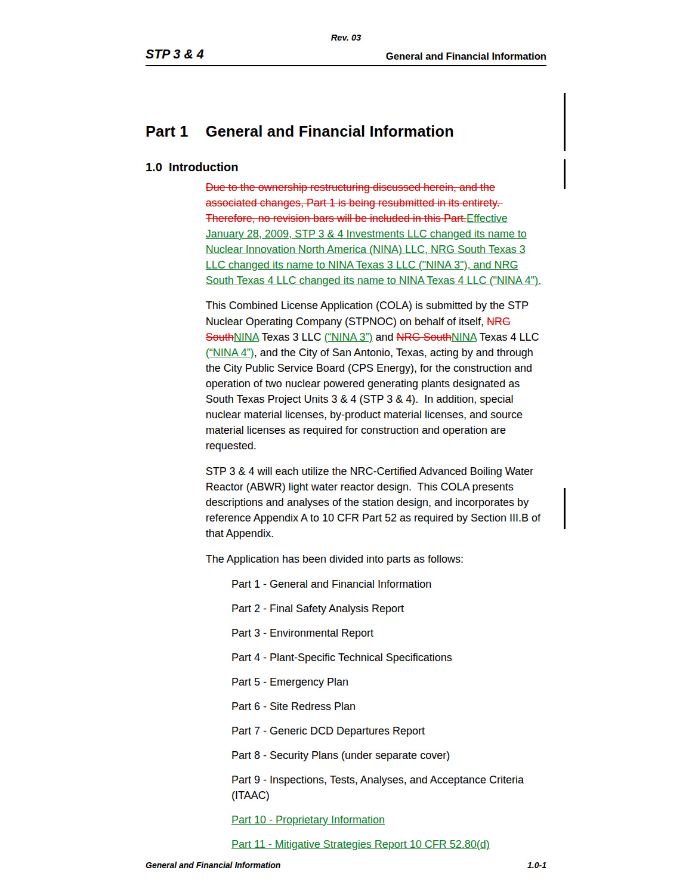Rev. 03
STP 3 & 4
General and Financial Information
Part 1 General and Financial Information
1.0 Introduction
Due to the ownership restructuring discussed herein, and the associated changes, Part 1 is being resubmitted in its entirety. Therefore, no revision bars will be included in this Part. Effective January 28, 2009, STP 3 & 4 Investments LLC changed its name to Nuclear Innovation North America (NINA) LLC, NRG South Texas 3 LLC changed its name to NINA Texas 3 LLC ("NINA 3"), and NRG South Texas 4 LLC changed its name to NINA Texas 4 LLC ("NINA 4").
This Combined License Application (COLA) is submitted by the STP Nuclear Operating Company (STPNOC) on behalf of itself, NRG South NINA Texas 3 LLC (“NINA 3”) and NRG South NINA Texas 4 LLC (“NINA 4”), and the City of San Antonio, Texas, acting by and through the City Public Service Board (CPS Energy), for the construction and operation of two nuclear powered generating plants designated as South Texas Project Units 3 & 4 (STP 3 & 4). In addition, special nuclear material licenses, by-product material licenses, and source material licenses as required for construction and operation are requested.
STP 3 & 4 will each utilize the NRC-Certified Advanced Boiling Water Reactor (ABWR) light water reactor design. This COLA presents descriptions and analyses of the station design, and incorporates by reference Appendix A to 10 CFR Part 52 as required by Section III.B of that Appendix.
The Application has been divided into parts as follows:
Part 1 - General and Financial Information
Part 2 - Final Safety Analysis Report
Part 3 - Environmental Report
Part 4 - Plant-Specific Technical Specifications
Part 5 - Emergency Plan
Part 6 - Site Redress Plan
Part 7 - Generic DCD Departures Report
Part 8 - Security Plans (under separate cover)
Part 9 - Inspections, Tests, Analyses, and Acceptance Criteria (ITAAC)
Part 10 - Proprietary Information
Part 11 - Mitigative Strategies Report 10 CFR 52.80(d)
General and Financial Information
1.0-1